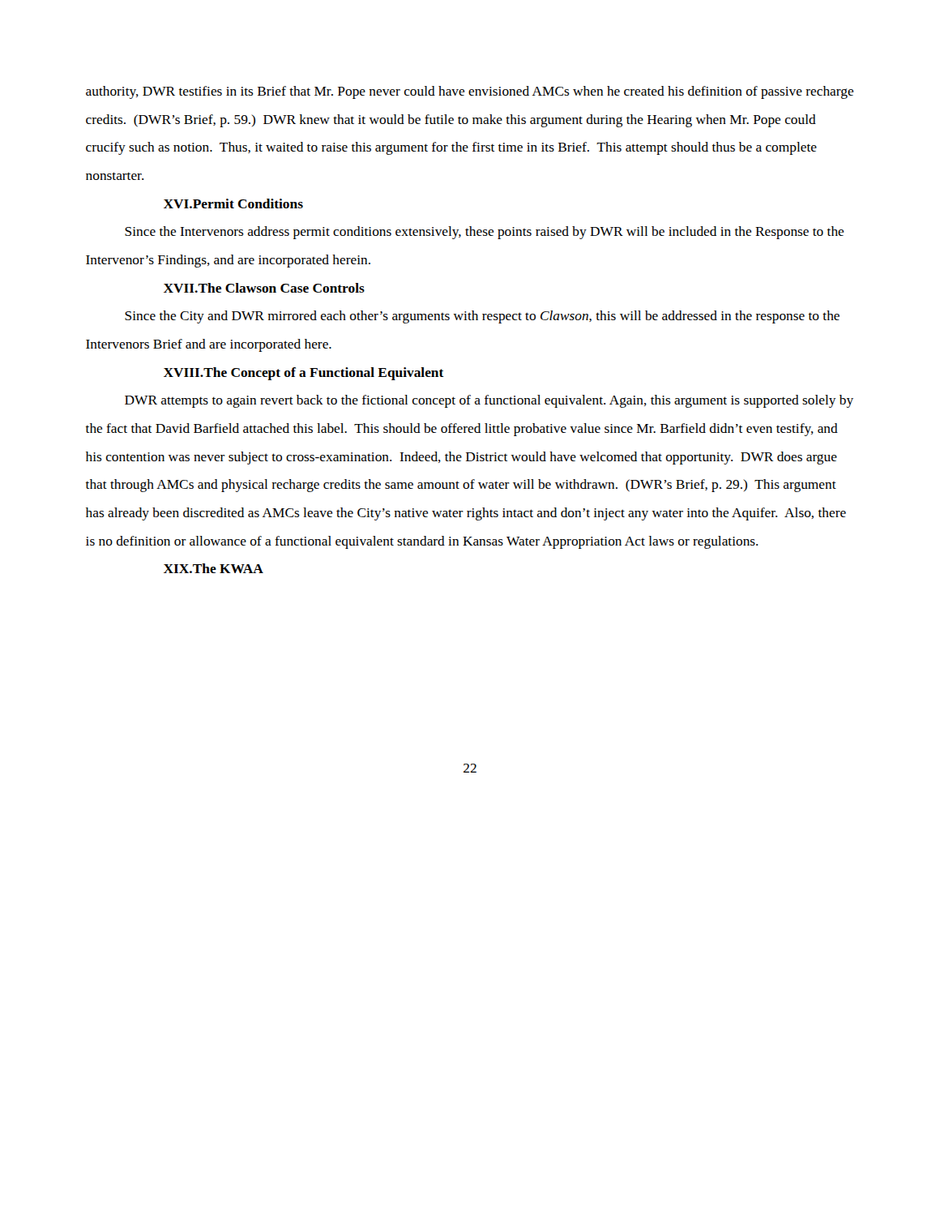authority, DWR testifies in its Brief that Mr. Pope never could have envisioned AMCs when he created his definition of passive recharge credits. (DWR’s Brief, p. 59.) DWR knew that it would be futile to make this argument during the Hearing when Mr. Pope could crucify such as notion. Thus, it waited to raise this argument for the first time in its Brief. This attempt should thus be a complete nonstarter.
XVI. Permit Conditions
Since the Intervenors address permit conditions extensively, these points raised by DWR will be included in the Response to the Intervenor’s Findings, and are incorporated herein.
XVII. The Clawson Case Controls
Since the City and DWR mirrored each other’s arguments with respect to Clawson, this will be addressed in the response to the Intervenors Brief and are incorporated here.
XVIII. The Concept of a Functional Equivalent
DWR attempts to again revert back to the fictional concept of a functional equivalent. Again, this argument is supported solely by the fact that David Barfield attached this label. This should be offered little probative value since Mr. Barfield didn’t even testify, and his contention was never subject to cross-examination. Indeed, the District would have welcomed that opportunity. DWR does argue that through AMCs and physical recharge credits the same amount of water will be withdrawn. (DWR’s Brief, p. 29.) This argument has already been discredited as AMCs leave the City’s native water rights intact and don’t inject any water into the Aquifer. Also, there is no definition or allowance of a functional equivalent standard in Kansas Water Appropriation Act laws or regulations.
XIX. The KWAA
22